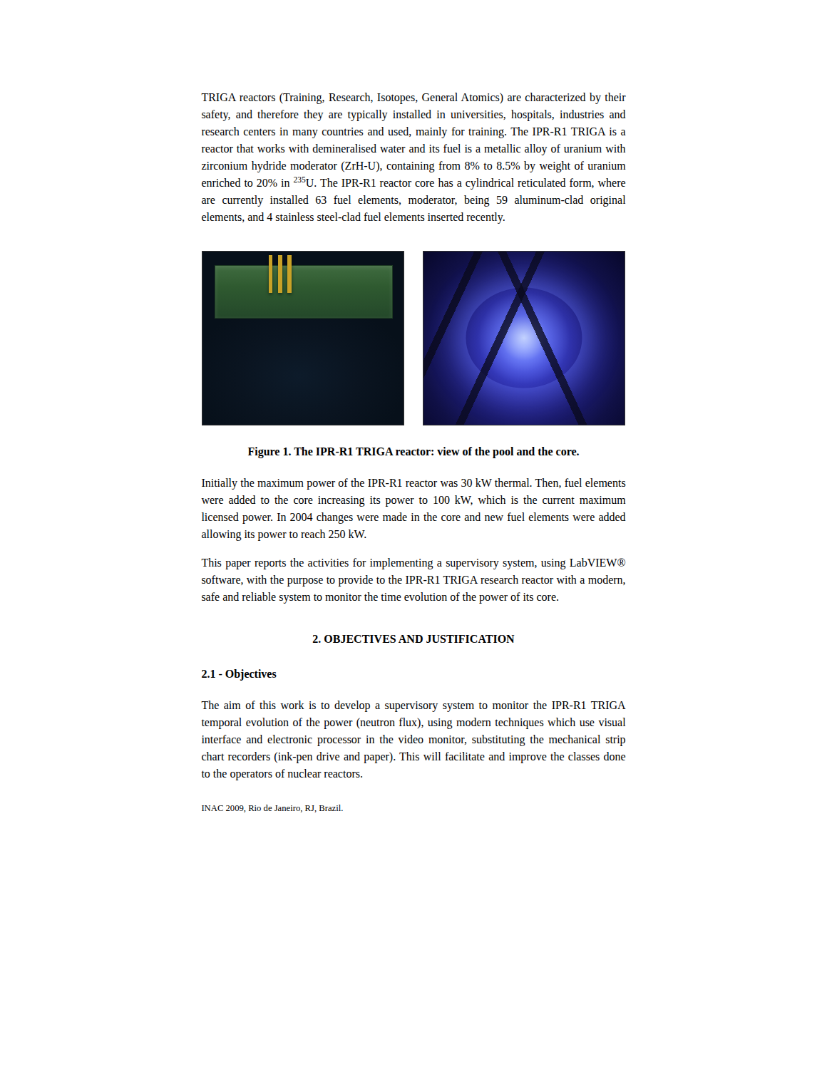TRIGA reactors (Training, Research, Isotopes, General Atomics) are characterized by their safety, and therefore they are typically installed in universities, hospitals, industries and research centers in many countries and used, mainly for training. The IPR-R1 TRIGA is a reactor that works with demineralised water and its fuel is a metallic alloy of uranium with zirconium hydride moderator (ZrH-U), containing from 8% to 8.5% by weight of uranium enriched to 20% in 235U. The IPR-R1 reactor core has a cylindrical reticulated form, where are currently installed 63 fuel elements, moderator, being 59 aluminum-clad original elements, and 4 stainless steel-clad fuel elements inserted recently.
Figure 1. The IPR-R1 TRIGA reactor: view of the pool and the core.
Initially the maximum power of the IPR-R1 reactor was 30 kW thermal. Then, fuel elements were added to the core increasing its power to 100 kW, which is the current maximum licensed power. In 2004 changes were made in the core and new fuel elements were added allowing its power to reach 250 kW.
This paper reports the activities for implementing a supervisory system, using LabVIEW® software, with the purpose to provide to the IPR-R1 TRIGA research reactor with a modern, safe and reliable system to monitor the time evolution of the power of its core.
2. OBJECTIVES AND JUSTIFICATION
2.1 - Objectives
The aim of this work is to develop a supervisory system to monitor the IPR-R1 TRIGA temporal evolution of the power (neutron flux), using modern techniques which use visual interface and electronic processor in the video monitor, substituting the mechanical strip chart recorders (ink-pen drive and paper). This will facilitate and improve the classes done to the operators of nuclear reactors.
INAC 2009, Rio de Janeiro, RJ, Brazil.